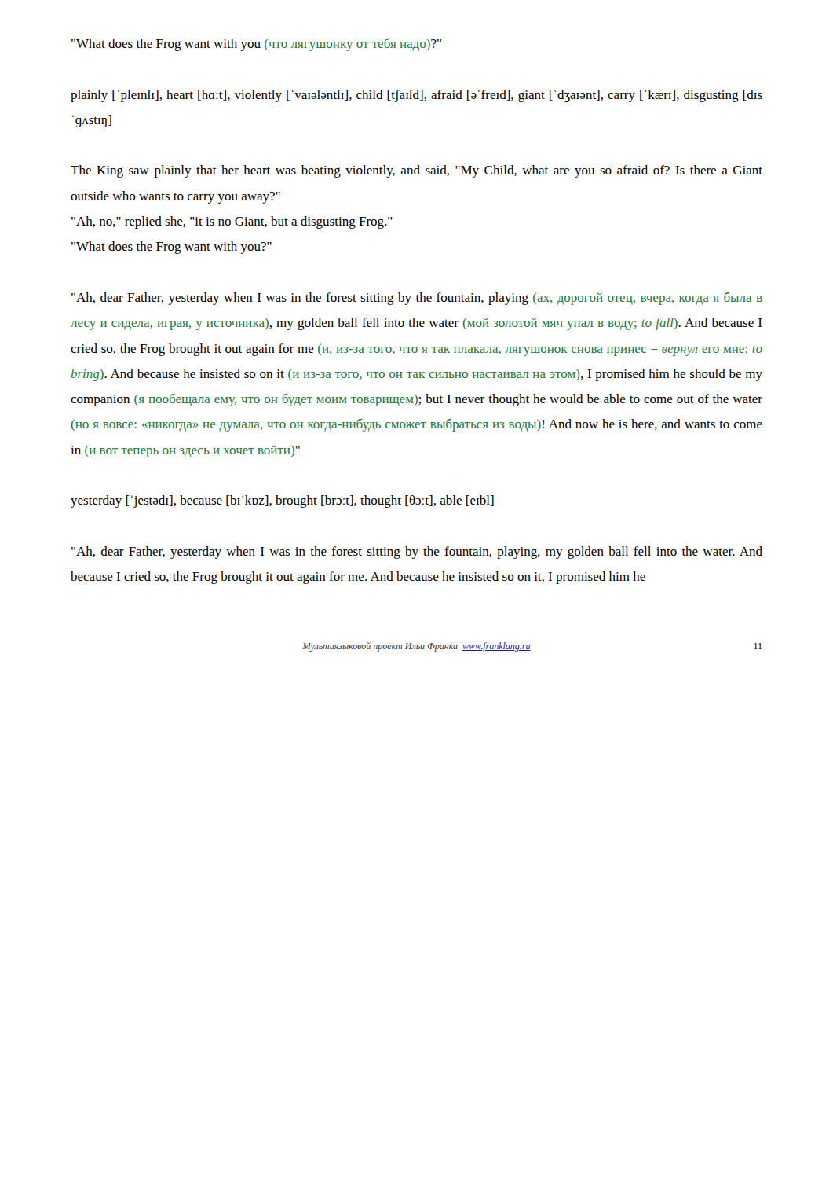"What does the Frog want with you (что лягушонку от тебя надо)?"
plainly [ˈpleɪnlɪ], heart [hɑːt], violently [ˈvaɪələntlɪ], child [tʃaɪld], afraid [əˈfreɪd], giant [ˈdʒaɪənt], carry [ˈkærɪ], disgusting [dɪsˈɡʌstɪŋ]
The King saw plainly that her heart was beating violently, and said, "My Child, what are you so afraid of? Is there a Giant outside who wants to carry you away?"
"Ah, no," replied she, "it is no Giant, but a disgusting Frog."
"What does the Frog want with you?"
"Ah, dear Father, yesterday when I was in the forest sitting by the fountain, playing (ах, дорогой отец, вчера, когда я была в лесу и сидела, играя, у источника), my golden ball fell into the water (мой золотой мяч упал в воду; to fall). And because I cried so, the Frog brought it out again for me (и, из-за того, что я так плакала, лягушонок снова принес = вернул его мне; to bring). And because he insisted so on it (и из-за того, что он так сильно настаивал на этом), I promised him he should be my companion (я пообещала ему, что он будет моим товарищем); but I never thought he would be able to come out of the water (но я вовсе: «никогда» не думала, что он когда-нибудь сможет выбраться из воды)! And now he is here, and wants to come in (и вот теперь он здесь и хочет войти)"
yesterday [ˈjestədɪ], because [bɪˈkɒz], brought [brɔːt], thought [θɔːt], able [eɪbl]
"Ah, dear Father, yesterday when I was in the forest sitting by the fountain, playing, my golden ball fell into the water. And because I cried so, the Frog brought it out again for me. And because he insisted so on it, I promised him he
Мультиязыковой проект Ильи Франка www.franklang.ru 11